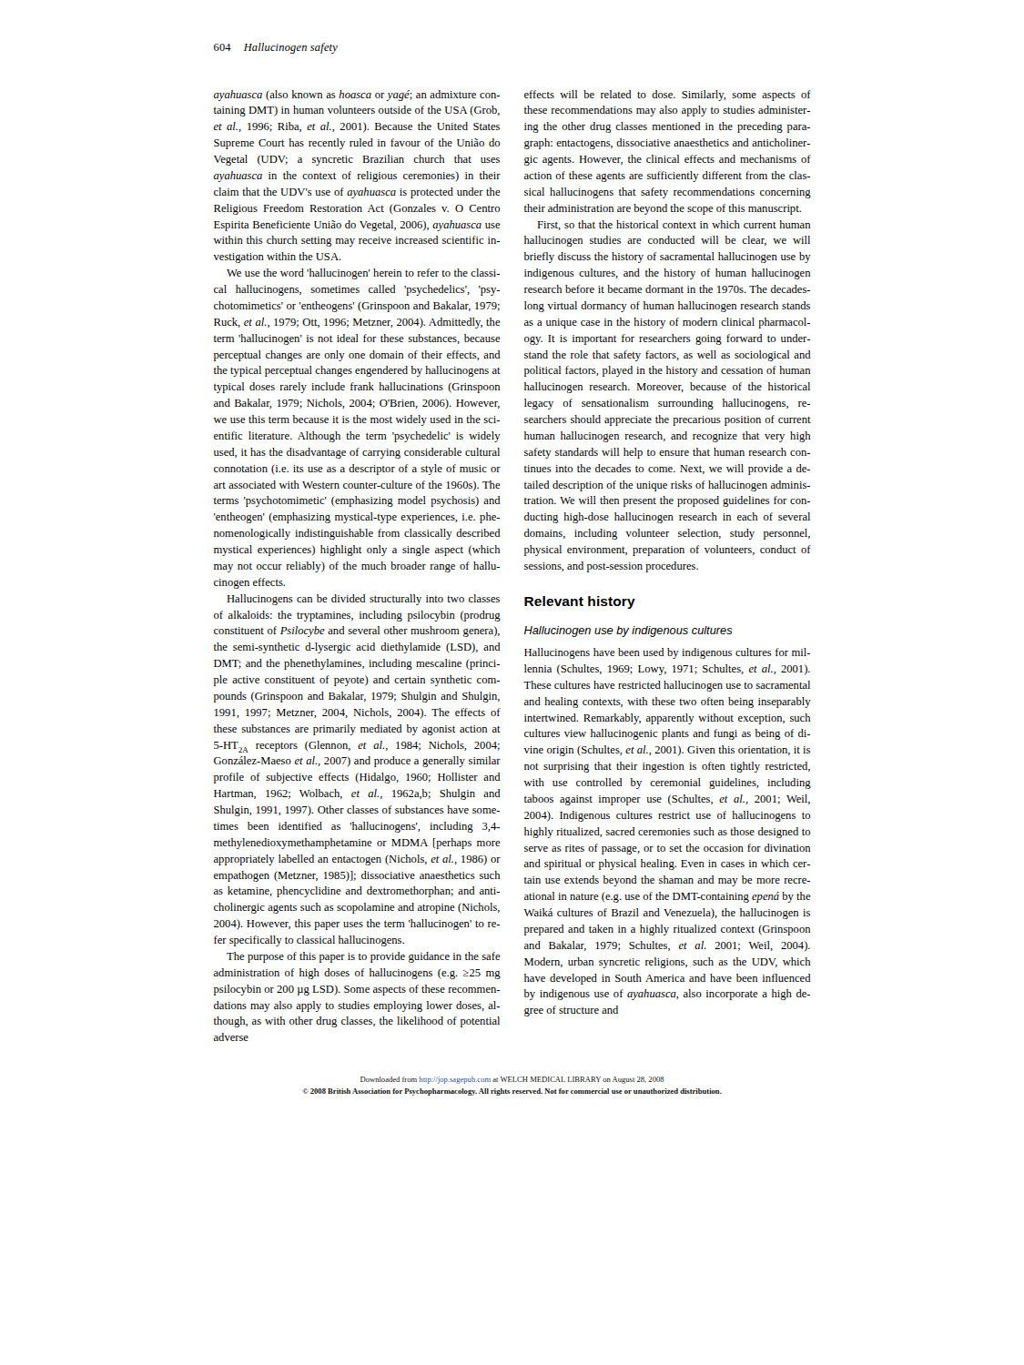604 Hallucinogen safety
ayahuasca (also known as hoasca or yagé; an admixture containing DMT) in human volunteers outside of the USA (Grob, et al., 1996; Riba, et al., 2001). Because the United States Supreme Court has recently ruled in favour of the União do Vegetal (UDV; a syncretic Brazilian church that uses ayahuasca in the context of religious ceremonies) in their claim that the UDV's use of ayahuasca is protected under the Religious Freedom Restoration Act (Gonzales v. O Centro Espirita Beneficiente União do Vegetal, 2006), ayahuasca use within this church setting may receive increased scientific investigation within the USA.
We use the word 'hallucinogen' herein to refer to the classical hallucinogens, sometimes called 'psychedelics', 'psychotomimetics' or 'entheogens' (Grinspoon and Bakalar, 1979; Ruck, et al., 1979; Ott, 1996; Metzner, 2004). Admittedly, the term 'hallucinogen' is not ideal for these substances, because perceptual changes are only one domain of their effects, and the typical perceptual changes engendered by hallucinogens at typical doses rarely include frank hallucinations (Grinspoon and Bakalar, 1979; Nichols, 2004; O'Brien, 2006). However, we use this term because it is the most widely used in the scientific literature. Although the term 'psychedelic' is widely used, it has the disadvantage of carrying considerable cultural connotation (i.e. its use as a descriptor of a style of music or art associated with Western counter-culture of the 1960s). The terms 'psychotomimetic' (emphasizing model psychosis) and 'entheogen' (emphasizing mystical-type experiences, i.e. phenomenologically indistinguishable from classically described mystical experiences) highlight only a single aspect (which may not occur reliably) of the much broader range of hallucinogen effects.
Hallucinogens can be divided structurally into two classes of alkaloids: the tryptamines, including psilocybin (prodrug constituent of Psilocybe and several other mushroom genera), the semi-synthetic d-lysergic acid diethylamide (LSD), and DMT; and the phenethylamines, including mescaline (principle active constituent of peyote) and certain synthetic compounds (Grinspoon and Bakalar, 1979; Shulgin and Shulgin, 1991, 1997; Metzner, 2004, Nichols, 2004). The effects of these substances are primarily mediated by agonist action at 5-HT2A receptors (Glennon, et al., 1984; Nichols, 2004; González-Maeso et al., 2007) and produce a generally similar profile of subjective effects (Hidalgo, 1960; Hollister and Hartman, 1962; Wolbach, et al., 1962a,b; Shulgin and Shulgin, 1991, 1997). Other classes of substances have sometimes been identified as 'hallucinogens', including 3,4-methylenedioxymethamphetamine or MDMA [perhaps more appropriately labelled an entactogen (Nichols, et al., 1986) or empathogen (Metzner, 1985)]; dissociative anaesthetics such as ketamine, phencyclidine and dextromethorphan; and anticholinergic agents such as scopolamine and atropine (Nichols, 2004). However, this paper uses the term 'hallucinogen' to refer specifically to classical hallucinogens.
The purpose of this paper is to provide guidance in the safe administration of high doses of hallucinogens (e.g. ≥25 mg psilocybin or 200 µg LSD). Some aspects of these recommendations may also apply to studies employing lower doses, although, as with other drug classes, the likelihood of potential adverse
effects will be related to dose. Similarly, some aspects of these recommendations may also apply to studies administering the other drug classes mentioned in the preceding paragraph: entactogens, dissociative anaesthetics and anticholinergic agents. However, the clinical effects and mechanisms of action of these agents are sufficiently different from the classical hallucinogens that safety recommendations concerning their administration are beyond the scope of this manuscript.
First, so that the historical context in which current human hallucinogen studies are conducted will be clear, we will briefly discuss the history of sacramental hallucinogen use by indigenous cultures, and the history of human hallucinogen research before it became dormant in the 1970s. The decades-long virtual dormancy of human hallucinogen research stands as a unique case in the history of modern clinical pharmacology. It is important for researchers going forward to understand the role that safety factors, as well as sociological and political factors, played in the history and cessation of human hallucinogen research. Moreover, because of the historical legacy of sensationalism surrounding hallucinogens, researchers should appreciate the precarious position of current human hallucinogen research, and recognize that very high safety standards will help to ensure that human research continues into the decades to come. Next, we will provide a detailed description of the unique risks of hallucinogen administration. We will then present the proposed guidelines for conducting high-dose hallucinogen research in each of several domains, including volunteer selection, study personnel, physical environment, preparation of volunteers, conduct of sessions, and post-session procedures.
Relevant history
Hallucinogen use by indigenous cultures
Hallucinogens have been used by indigenous cultures for millennia (Schultes, 1969; Lowy, 1971; Schultes, et al., 2001). These cultures have restricted hallucinogen use to sacramental and healing contexts, with these two often being inseparably intertwined. Remarkably, apparently without exception, such cultures view hallucinogenic plants and fungi as being of divine origin (Schultes, et al., 2001). Given this orientation, it is not surprising that their ingestion is often tightly restricted, with use controlled by ceremonial guidelines, including taboos against improper use (Schultes, et al., 2001; Weil, 2004). Indigenous cultures restrict use of hallucinogens to highly ritualized, sacred ceremonies such as those designed to serve as rites of passage, or to set the occasion for divination and spiritual or physical healing. Even in cases in which certain use extends beyond the shaman and may be more recreational in nature (e.g. use of the DMT-containing epená by the Waiká cultures of Brazil and Venezuela), the hallucinogen is prepared and taken in a highly ritualized context (Grinspoon and Bakalar, 1979; Schultes, et al. 2001; Weil, 2004). Modern, urban syncretic religions, such as the UDV, which have developed in South America and have been influenced by indigenous use of ayahuasca, also incorporate a high degree of structure and
Downloaded from http://jop.sagepub.com at WELCH MEDICAL LIBRARY on August 28, 2008
© 2008 British Association for Psychopharmacology. All rights reserved. Not for commercial use or unauthorized distribution.